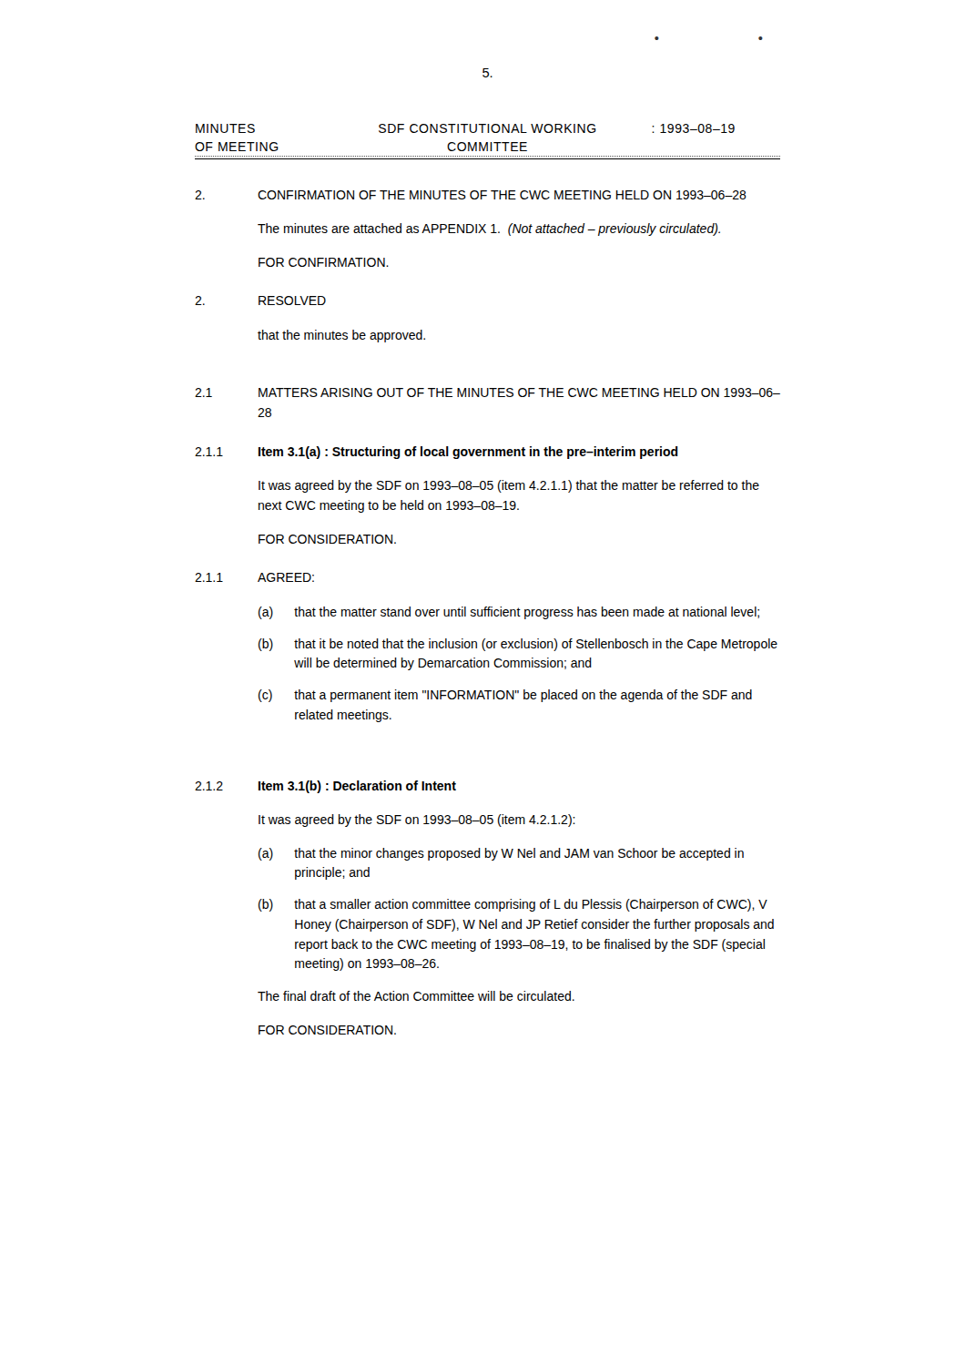• •
5.
| Minutes of Meeting | SDF Constitutional Working Committee | : 1993–08–19 |
2.
Confirmation of the minutes of the CWC meeting held on 1993–06–28
The minutes are attached as Appendix 1. (Not attached – previously circulated).
For confirmation.
2.
Resolved
that the minutes be approved.
2.1
Matters arising out of the minutes of the CWC meeting held on 1993–06–28
2.1.1
Item 3.1(a) : Structuring of local government in the pre–interim period
It was agreed by the SDF on 1993–08–05 (item 4.2.1.1) that the matter be referred to the next CWC meeting to be held on 1993–08–19.
For consideration.
2.1.1
Agreed:
(a)
that the matter stand over until sufficient progress has been made at national level;
(b)
that it be noted that the inclusion (or exclusion) of Stellenbosch in the Cape Metropole will be determined by Demarcation Commission; and
(c)
that a permanent item "INFORMATION" be placed on the agenda of the SDF and related meetings.
2.1.2
Item 3.1(b) : Declaration of Intent
It was agreed by the SDF on 1993–08–05 (item 4.2.1.2):
(a)
that the minor changes proposed by W Nel and JAM van Schoor be accepted in principle; and
(b)
that a smaller action committee comprising of L du Plessis (Chairperson of CWC), V Honey (Chairperson of SDF), W Nel and JP Retief consider the further proposals and report back to the CWC meeting of 1993–08–19, to be finalised by the SDF (special meeting) on 1993–08–26.
The final draft of the Action Committee will be circulated.
For consideration.